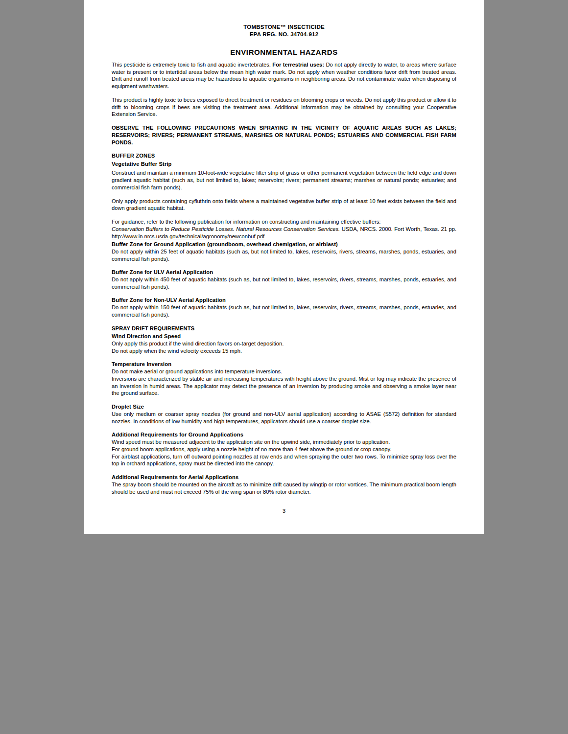TOMBSTONE™ INSECTICIDE EPA REG. NO. 34704-912
ENVIRONMENTAL HAZARDS
This pesticide is extremely toxic to fish and aquatic invertebrates. For terrestrial uses: Do not apply directly to water, to areas where surface water is present or to intertidal areas below the mean high water mark. Do not apply when weather conditions favor drift from treated areas. Drift and runoff from treated areas may be hazardous to aquatic organisms in neighboring areas. Do not contaminate water when disposing of equipment washwaters.
This product is highly toxic to bees exposed to direct treatment or residues on blooming crops or weeds. Do not apply this product or allow it to drift to blooming crops if bees are visiting the treatment area. Additional information may be obtained by consulting your Cooperative Extension Service.
OBSERVE THE FOLLOWING PRECAUTIONS WHEN SPRAYING IN THE VICINITY OF AQUATIC AREAS SUCH AS LAKES; RESERVOIRS; RIVERS; PERMANENT STREAMS, MARSHES OR NATURAL PONDS; ESTUARIES AND COMMERCIAL FISH FARM PONDS.
BUFFER ZONES
Vegetative Buffer Strip
Construct and maintain a minimum 10-foot-wide vegetative filter strip of grass or other permanent vegetation between the field edge and down gradient aquatic habitat (such as, but not limited to, lakes; reservoirs; rivers; permanent streams; marshes or natural ponds; estuaries; and commercial fish farm ponds).
Only apply products containing cyfluthrin onto fields where a maintained vegetative buffer strip of at least 10 feet exists between the field and down gradient aquatic habitat.
For guidance, refer to the following publication for information on constructing and maintaining effective buffers:
Conservation Buffers to Reduce Pesticide Losses. Natural Resources Conservation Services. USDA, NRCS. 2000. Fort Worth, Texas. 21 pp. http://www.in.nrcs.usda.gov/technical/agronomy/newconbuf.pdf
Buffer Zone for Ground Application (groundboom, overhead chemigation, or airblast)
Do not apply within 25 feet of aquatic habitats (such as, but not limited to, lakes, reservoirs, rivers, streams, marshes, ponds, estuaries, and commercial fish ponds).
Buffer Zone for ULV Aerial Application
Do not apply within 450 feet of aquatic habitats (such as, but not limited to, lakes, reservoirs, rivers, streams, marshes, ponds, estuaries, and commercial fish ponds).
Buffer Zone for Non-ULV Aerial Application
Do not apply within 150 feet of aquatic habitats (such as, but not limited to, lakes, reservoirs, rivers, streams, marshes, ponds, estuaries, and commercial fish ponds).
SPRAY DRIFT REQUIREMENTS
Wind Direction and Speed
Only apply this product if the wind direction favors on-target deposition.
Do not apply when the wind velocity exceeds 15 mph.
Temperature Inversion
Do not make aerial or ground applications into temperature inversions.
Inversions are characterized by stable air and increasing temperatures with height above the ground. Mist or fog may indicate the presence of an inversion in humid areas. The applicator may detect the presence of an inversion by producing smoke and observing a smoke layer near the ground surface.
Droplet Size
Use only medium or coarser spray nozzles (for ground and non-ULV aerial application) according to ASAE (S572) definition for standard nozzles. In conditions of low humidity and high temperatures, applicators should use a coarser droplet size.
Additional Requirements for Ground Applications
Wind speed must be measured adjacent to the application site on the upwind side, immediately prior to application.
For ground boom applications, apply using a nozzle height of no more than 4 feet above the ground or crop canopy.
For airblast applications, turn off outward pointing nozzles at row ends and when spraying the outer two rows. To minimize spray loss over the top in orchard applications, spray must be directed into the canopy.
Additional Requirements for Aerial Applications
The spray boom should be mounted on the aircraft as to minimize drift caused by wingtip or rotor vortices. The minimum practical boom length should be used and must not exceed 75% of the wing span or 80% rotor diameter.
3